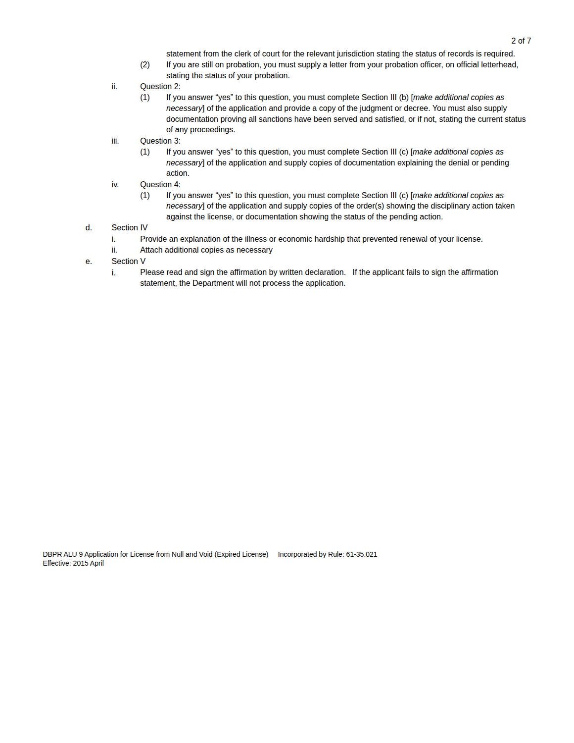2 of 7
statement from the clerk of court for the relevant jurisdiction stating the status of records is required.
(2)
If you are still on probation, you must supply a letter from your probation officer, on official letterhead, stating the status of your probation.
ii.
Question 2:
(1)
If you answer “yes” to this question, you must complete Section III (b) [make additional copies as necessary] of the application and provide a copy of the judgment or decree. You must also supply documentation proving all sanctions have been served and satisfied, or if not, stating the current status of any proceedings.
iii.
Question 3:
(1)
If you answer “yes” to this question, you must complete Section III (c) [make additional copies as necessary] of the application and supply copies of documentation explaining the denial or pending action.
iv.
Question 4:
(1)
If you answer “yes” to this question, you must complete Section III (c) [make additional copies as necessary] of the application and supply copies of the order(s) showing the disciplinary action taken against the license, or documentation showing the status of the pending action.
d.
Section IV
i.
Provide an explanation of the illness or economic hardship that prevented renewal of your license.
ii.
Attach additional copies as necessary
e.
Section V
i.
Please read and sign the affirmation by written declaration. If the applicant fails to sign the affirmation statement, the Department will not process the application.
DBPR ALU 9 Application for License from Null and Void (Expired License) Incorporated by Rule: 61-35.021 Effective: 2015 April